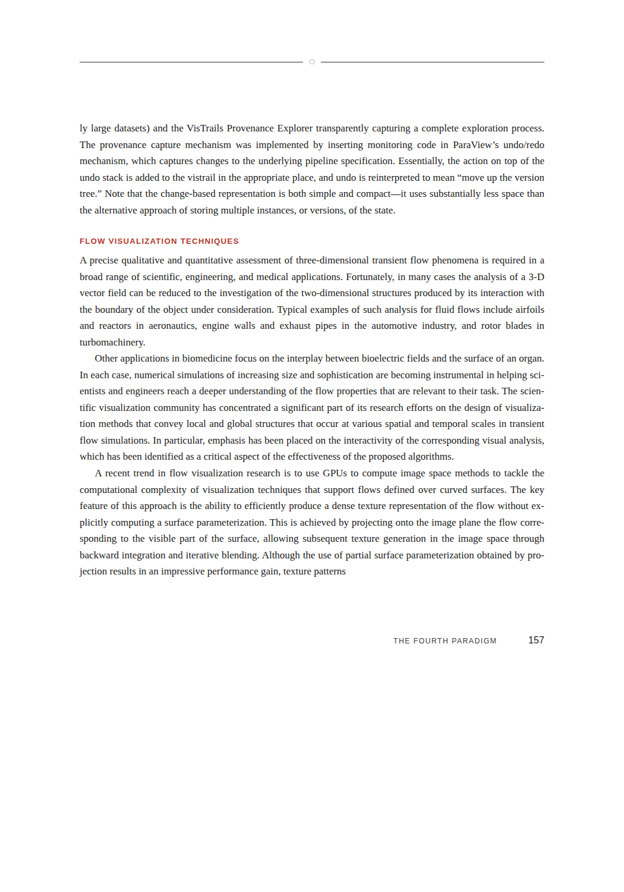◌
ly large datasets) and the VisTrails Provenance Explorer transparently capturing a complete exploration process. The provenance capture mechanism was implemented by inserting monitoring code in ParaView’s undo/redo mechanism, which captures changes to the underlying pipeline specification. Essentially, the action on top of the undo stack is added to the vistrail in the appropriate place, and undo is reinterpreted to mean “move up the version tree.” Note that the change-based representation is both simple and compact—it uses substantially less space than the alternative approach of storing multiple instances, or versions, of the state.
Flow Visualization Techniques
A precise qualitative and quantitative assessment of three-dimensional transient flow phenomena is required in a broad range of scientific, engineering, and medical applications. Fortunately, in many cases the analysis of a 3-D vector field can be reduced to the investigation of the two-dimensional structures produced by its interaction with the boundary of the object under consideration. Typical examples of such analysis for fluid flows include airfoils and reactors in aeronautics, engine walls and exhaust pipes in the automotive industry, and rotor blades in turbomachinery.
Other applications in biomedicine focus on the interplay between bioelectric fields and the surface of an organ. In each case, numerical simulations of increasing size and sophistication are becoming instrumental in helping scientists and engineers reach a deeper understanding of the flow properties that are relevant to their task. The scientific visualization community has concentrated a significant part of its research efforts on the design of visualization methods that convey local and global structures that occur at various spatial and temporal scales in transient flow simulations. In particular, emphasis has been placed on the interactivity of the corresponding visual analysis, which has been identified as a critical aspect of the effectiveness of the proposed algorithms.
A recent trend in flow visualization research is to use GPUs to compute image space methods to tackle the computational complexity of visualization techniques that support flows defined over curved surfaces. The key feature of this approach is the ability to efficiently produce a dense texture representation of the flow without explicitly computing a surface parameterization. This is achieved by projecting onto the image plane the flow corresponding to the visible part of the surface, allowing subsequent texture generation in the image space through backward integration and iterative blending. Although the use of partial surface parameterization obtained by projection results in an impressive performance gain, texture patterns
The Fourth Paradigm 157